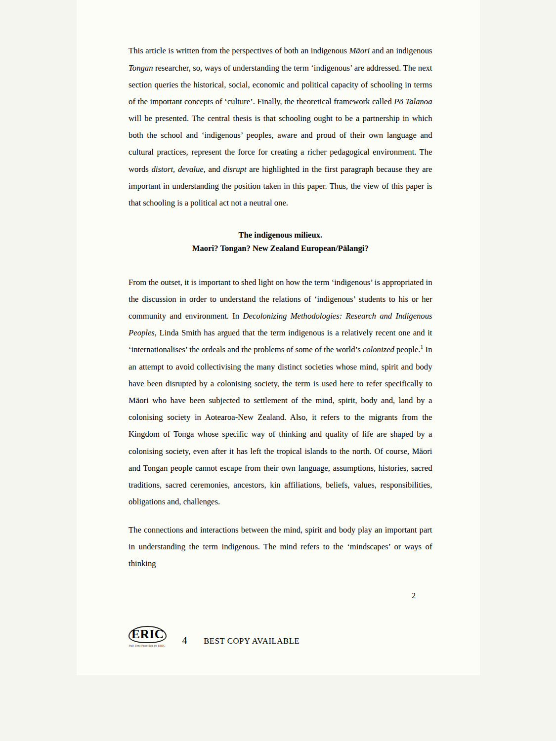This article is written from the perspectives of both an indigenous Māori and an indigenous Tongan researcher, so, ways of understanding the term ‘indigenous’ are addressed. The next section queries the historical, social, economic and political capacity of schooling in terms of the important concepts of ‘culture’. Finally, the theoretical framework called Pö Talanoa will be presented. The central thesis is that schooling ought to be a partnership in which both the school and ‘indigenous’ peoples, aware and proud of their own language and cultural practices, represent the force for creating a richer pedagogical environment. The words distort, devalue, and disrupt are highlighted in the first paragraph because they are important in understanding the position taken in this paper. Thus, the view of this paper is that schooling is a political act not a neutral one.
The indigenous milieux. Maori? Tongan? New Zealand European/Pälangi?
From the outset, it is important to shed light on how the term ‘indigenous’ is appropriated in the discussion in order to understand the relations of ‘indigenous’ students to his or her community and environment. In Decolonizing Methodologies: Research and Indigenous Peoples, Linda Smith has argued that the term indigenous is a relatively recent one and it ‘internationalises’ the ordeals and the problems of some of the world’s colonized people.1 In an attempt to avoid collectivising the many distinct societies whose mind, spirit and body have been disrupted by a colonising society, the term is used here to refer specifically to Mäori who have been subjected to settlement of the mind, spirit, body and, land by a colonising society in Aotearoa-New Zealand. Also, it refers to the migrants from the Kingdom of Tonga whose specific way of thinking and quality of life are shaped by a colonising society, even after it has left the tropical islands to the north. Of course, Mäori and Tongan people cannot escape from their own language, assumptions, histories, sacred traditions, sacred ceremonies, ancestors, kin affiliations, beliefs, values, responsibilities, obligations and, challenges.
The connections and interactions between the mind, spirit and body play an important part in understanding the term indigenous. The mind refers to the ‘mindscapes’ or ways of thinking
2
ERIC
Full Text Provided by ERIC
4
BEST COPY AVAILABLE